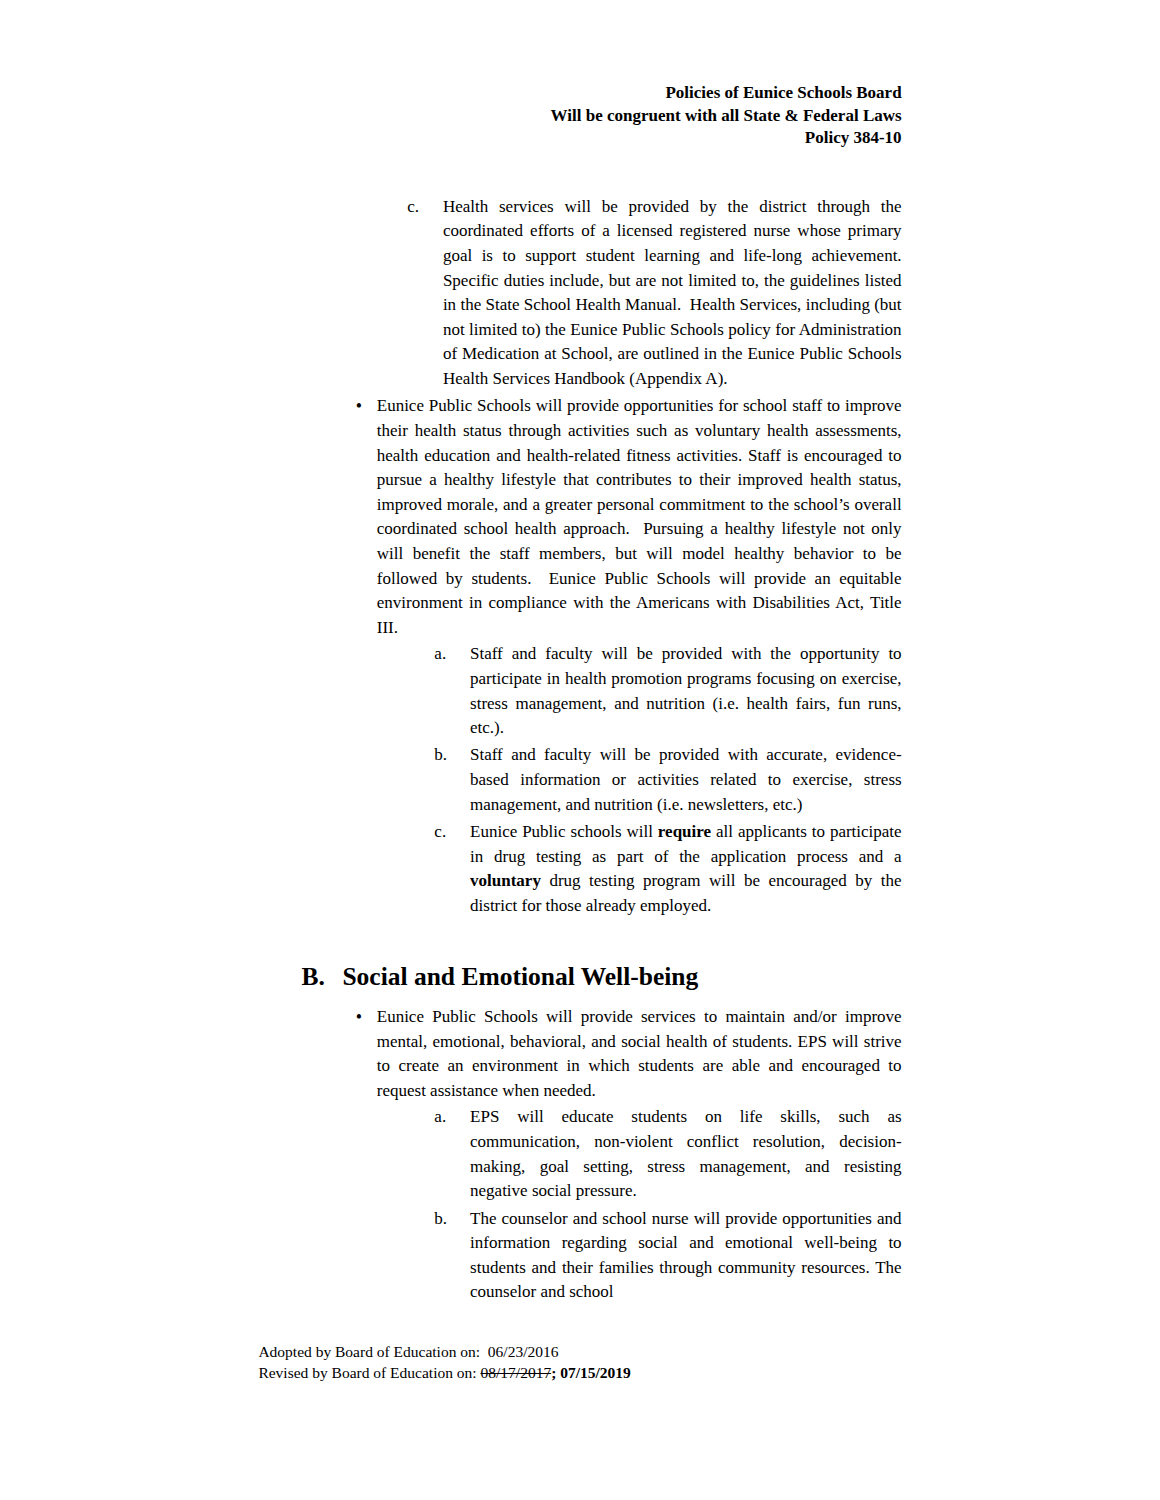Policies of Eunice Schools Board
Will be congruent with all State & Federal Laws
Policy 384-10
c. Health services will be provided by the district through the coordinated efforts of a licensed registered nurse whose primary goal is to support student learning and life-long achievement. Specific duties include, but are not limited to, the guidelines listed in the State School Health Manual. Health Services, including (but not limited to) the Eunice Public Schools policy for Administration of Medication at School, are outlined in the Eunice Public Schools Health Services Handbook (Appendix A).
Eunice Public Schools will provide opportunities for school staff to improve their health status through activities such as voluntary health assessments, health education and health-related fitness activities. Staff is encouraged to pursue a healthy lifestyle that contributes to their improved health status, improved morale, and a greater personal commitment to the school’s overall coordinated school health approach. Pursuing a healthy lifestyle not only will benefit the staff members, but will model healthy behavior to be followed by students. Eunice Public Schools will provide an equitable environment in compliance with the Americans with Disabilities Act, Title III.
a. Staff and faculty will be provided with the opportunity to participate in health promotion programs focusing on exercise, stress management, and nutrition (i.e. health fairs, fun runs, etc.).
b. Staff and faculty will be provided with accurate, evidence-based information or activities related to exercise, stress management, and nutrition (i.e. newsletters, etc.)
c. Eunice Public schools will require all applicants to participate in drug testing as part of the application process and a voluntary drug testing program will be encouraged by the district for those already employed.
B. Social and Emotional Well-being
Eunice Public Schools will provide services to maintain and/or improve mental, emotional, behavioral, and social health of students. EPS will strive to create an environment in which students are able and encouraged to request assistance when needed.
a. EPS will educate students on life skills, such as communication, non-violent conflict resolution, decision-making, goal setting, stress management, and resisting negative social pressure.
b. The counselor and school nurse will provide opportunities and information regarding social and emotional well-being to students and their families through community resources. The counselor and school
Adopted by Board of Education on: 06/23/2016
Revised by Board of Education on: 08/17/2017; 07/15/2019